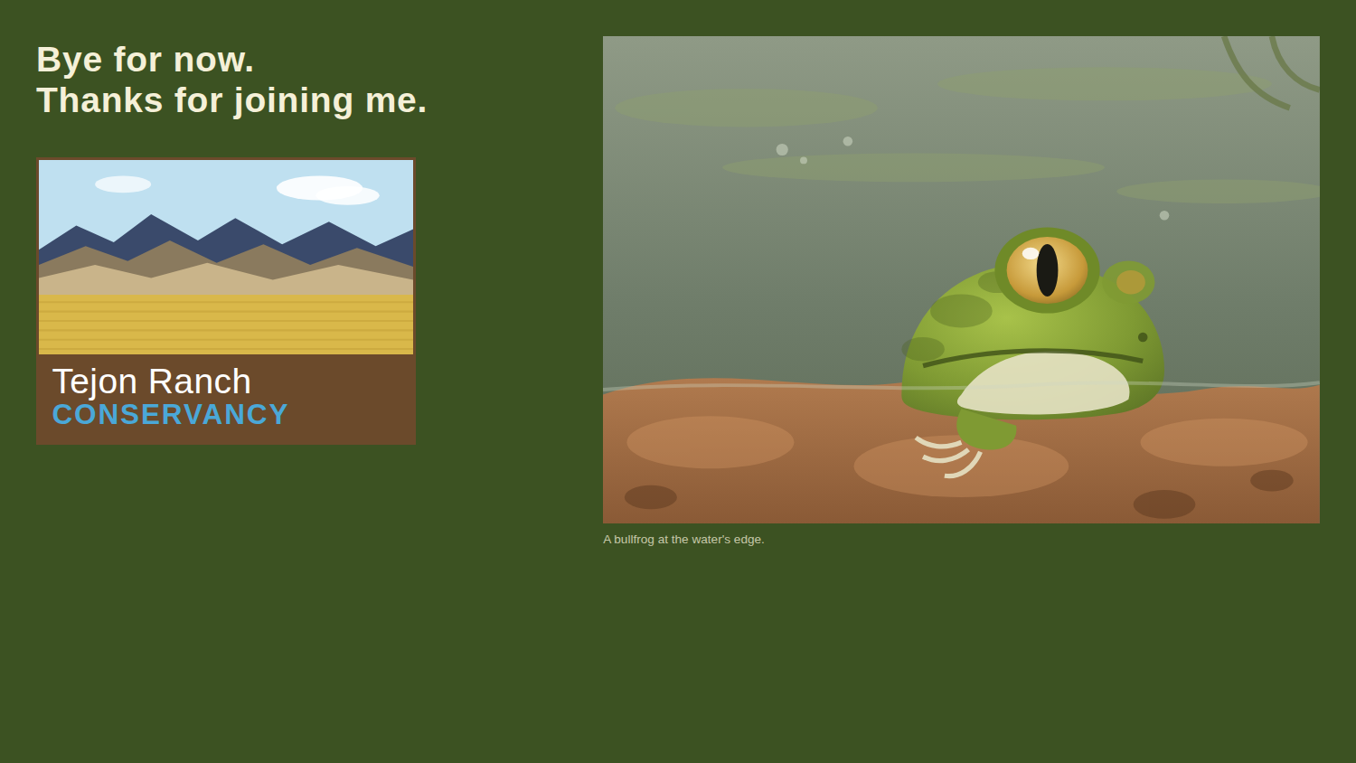Bye for now.
Thanks for joining me.
Tejon Ranch CONSERVANCY
A bullfrog at the water's edge.